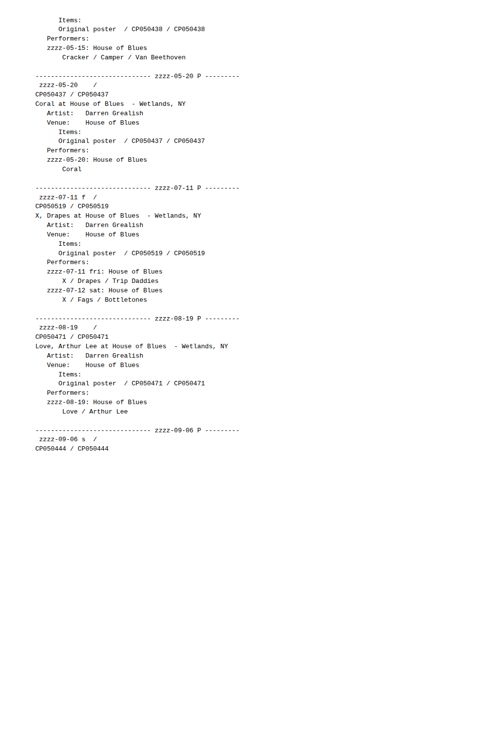Items:
      Original poster  / CP050438 / CP050438
   Performers:
   zzzz-05-15: House of Blues
       Cracker / Camper / Van Beethoven

------------------------------ zzzz-05-20 P ---------
 zzzz-05-20    / 
CP050437 / CP050437
Coral at House of Blues  - Wetlands, NY
   Artist:   Darren Grealish
   Venue:    House of Blues
      Items:
      Original poster  / CP050437 / CP050437
   Performers:
   zzzz-05-20: House of Blues
       Coral

------------------------------ zzzz-07-11 P ---------
 zzzz-07-11 f  / 
CP050519 / CP050519
X, Drapes at House of Blues  - Wetlands, NY
   Artist:   Darren Grealish
   Venue:    House of Blues
      Items:
      Original poster  / CP050519 / CP050519
   Performers:
   zzzz-07-11 fri: House of Blues
       X / Drapes / Trip Daddies
   zzzz-07-12 sat: House of Blues
       X / Fags / Bottletones

------------------------------ zzzz-08-19 P ---------
 zzzz-08-19    / 
CP050471 / CP050471
Love, Arthur Lee at House of Blues  - Wetlands, NY
   Artist:   Darren Grealish
   Venue:    House of Blues
      Items:
      Original poster  / CP050471 / CP050471
   Performers:
   zzzz-08-19: House of Blues
       Love / Arthur Lee

------------------------------ zzzz-09-06 P ---------
 zzzz-09-06 s  / 
CP050444 / CP050444